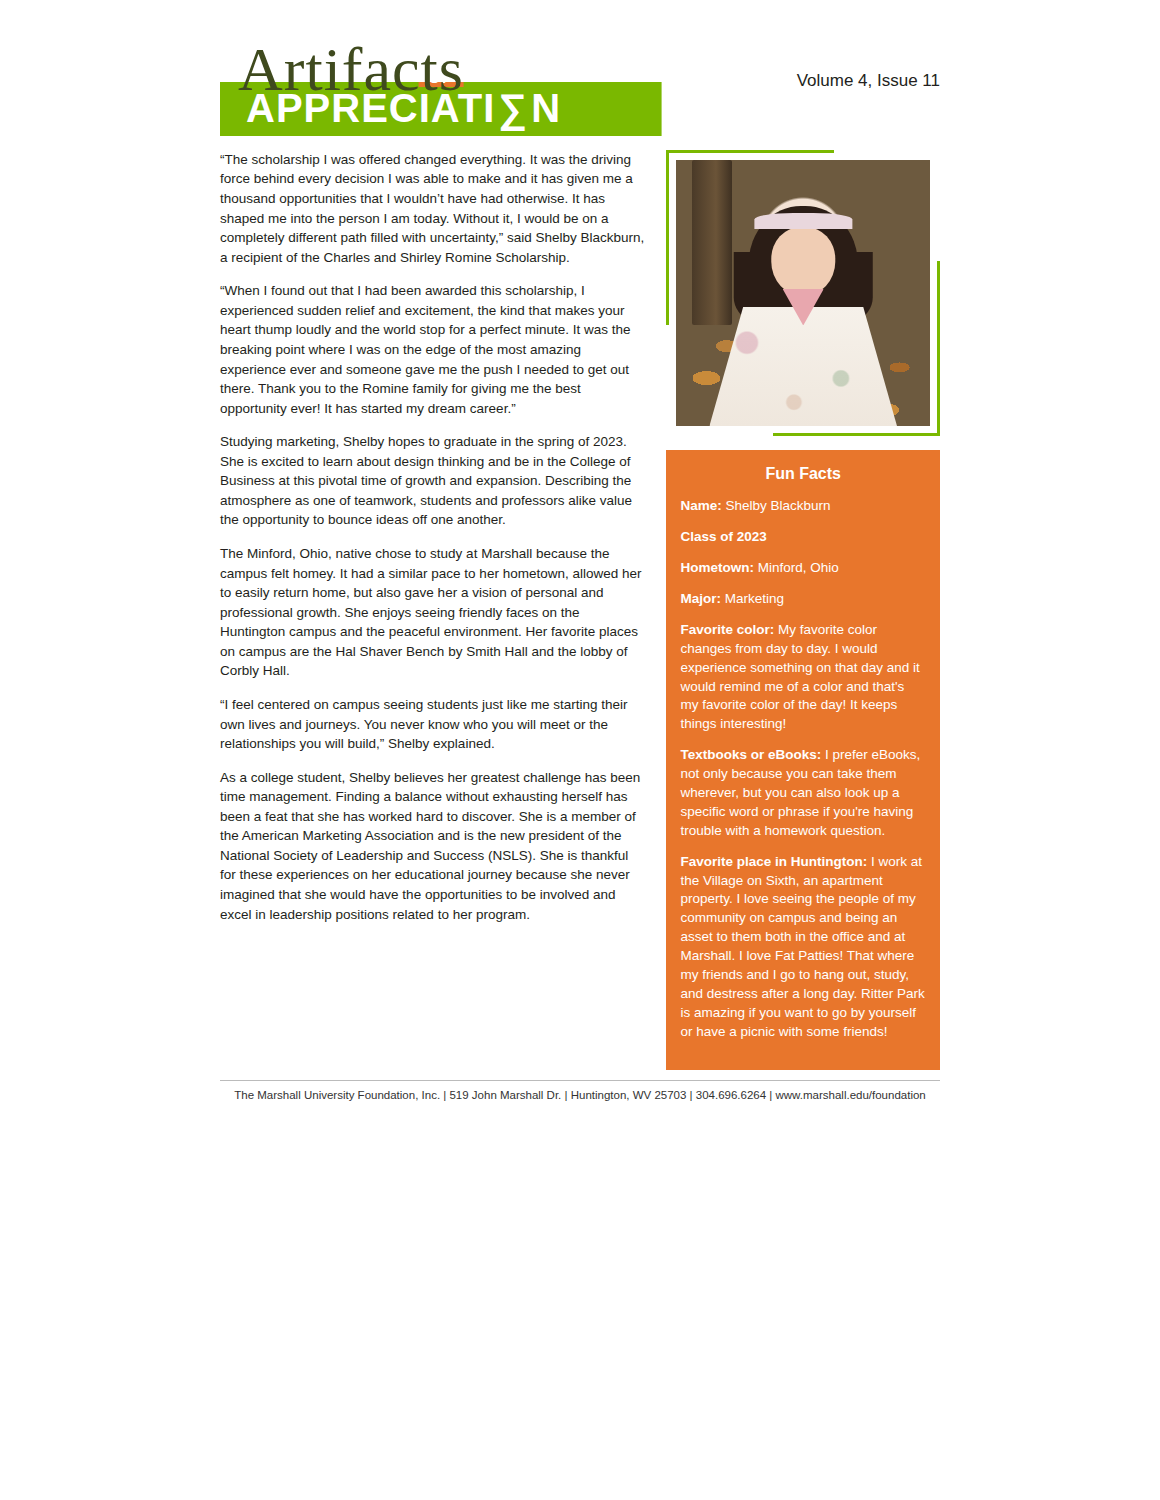Artifacts
OF APPRECIATI∑N
Volume 4, Issue 11
“The scholarship I was offered changed everything. It was the driving force behind every decision I was able to make and it has given me a thousand opportunities that I wouldn’t have had otherwise. It has shaped me into the person I am today. Without it, I would be on a completely different path filled with uncertainty,” said Shelby Blackburn, a recipient of the Charles and Shirley Romine Scholarship.
“When I found out that I had been awarded this scholarship, I experienced sudden relief and excitement, the kind that makes your heart thump loudly and the world stop for a perfect minute. It was the breaking point where I was on the edge of the most amazing experience ever and someone gave me the push I needed to get out there. Thank you to the Romine family for giving me the best opportunity ever! It has started my dream career.”
Studying marketing, Shelby hopes to graduate in the spring of 2023. She is excited to learn about design thinking and be in the College of Business at this pivotal time of growth and expansion. Describing the atmosphere as one of teamwork, students and professors alike value the opportunity to bounce ideas off one another.
The Minford, Ohio, native chose to study at Marshall because the campus felt homey. It had a similar pace to her hometown, allowed her to easily return home, but also gave her a vision of personal and professional growth. She enjoys seeing friendly faces on the Huntington campus and the peaceful environment. Her favorite places on campus are the Hal Shaver Bench by Smith Hall and the lobby of Corbly Hall.
“I feel centered on campus seeing students just like me starting their own lives and journeys. You never know who you will meet or the relationships you will build,” Shelby explained.
As a college student, Shelby believes her greatest challenge has been time management. Finding a balance without exhausting herself has been a feat that she has worked hard to discover. She is a member of the American Marketing Association and is the new president of the National Society of Leadership and Success (NSLS). She is thankful for these experiences on her educational journey because she never imagined that she would have the opportunities to be involved and excel in leadership positions related to her program.
Fun Facts
Name: Shelby Blackburn
Class of 2023
Hometown: Minford, Ohio
Major: Marketing
Favorite color: My favorite color changes from day to day. I would experience something on that day and it would remind me of a color and that's my favorite color of the day! It keeps things interesting!
Textbooks or eBooks: I prefer eBooks, not only because you can take them wherever, but you can also look up a specific word or phrase if you're having trouble with a homework question.
Favorite place in Huntington: I work at the Village on Sixth, an apartment property. I love seeing the people of my community on campus and being an asset to them both in the office and at Marshall. I love Fat Patties! That where my friends and I go to hang out, study, and destress after a long day. Ritter Park is amazing if you want to go by yourself or have a picnic with some friends!
The Marshall University Foundation, Inc. | 519 John Marshall Dr. | Huntington, WV 25703 | 304.696.6264 | www.marshall.edu/foundation